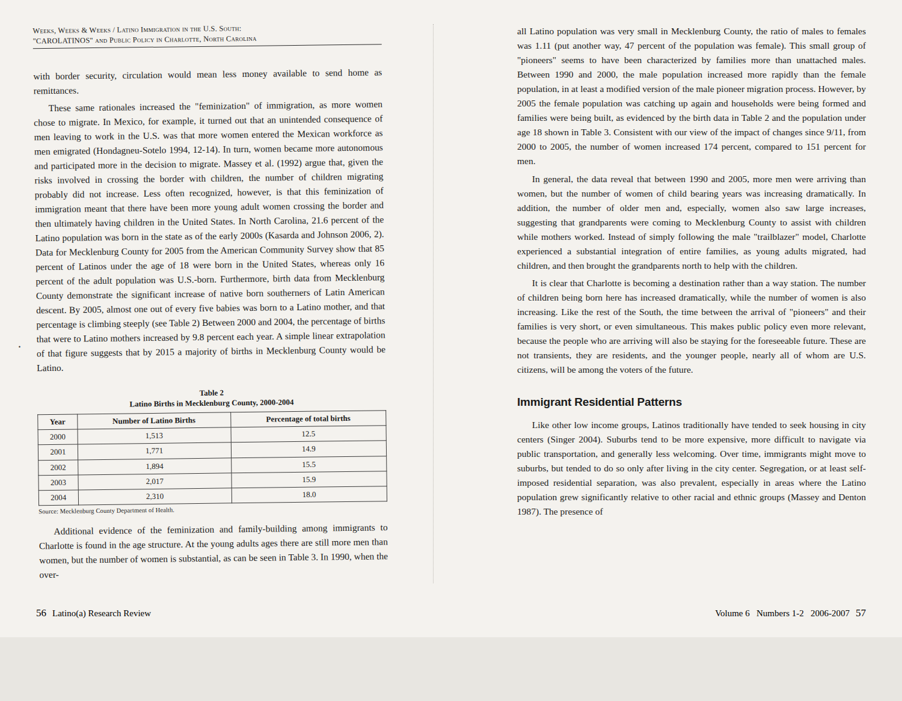Weeks, Weeks & Weeks / Latino Immigration in the U.S. South:
"Carolatinos" and Public Policy in Charlotte, North Carolina
with border security, circulation would mean less money available to send home as remittances.
These same rationales increased the "feminization" of immigration, as more women chose to migrate. In Mexico, for example, it turned out that an unintended consequence of men leaving to work in the U.S. was that more women entered the Mexican workforce as men emigrated (Hondagneu-Sotelo 1994, 12-14). In turn, women became more autonomous and participated more in the decision to migrate. Massey et al. (1992) argue that, given the risks involved in crossing the border with children, the number of children migrating probably did not increase. Less often recognized, however, is that this feminization of immigration meant that there have been more young adult women crossing the border and then ultimately having children in the United States. In North Carolina, 21.6 percent of the Latino population was born in the state as of the early 2000s (Kasarda and Johnson 2006, 2). Data for Mecklenburg County for 2005 from the American Community Survey show that 85 percent of Latinos under the age of 18 were born in the United States, whereas only 16 percent of the adult population was U.S.-born. Furthermore, birth data from Mecklenburg County demonstrate the significant increase of native born southerners of Latin American descent. By 2005, almost one out of every five babies was born to a Latino mother, and that percentage is climbing steeply (see Table 2) Between 2000 and 2004, the percentage of births that were to Latino mothers increased by 9.8 percent each year. A simple linear extrapolation of that figure suggests that by 2015 a majority of births in Mecklenburg County would be Latino.
Table 2
Latino Births in Mecklenburg County, 2000-2004
| Year | Number of Latino Births | Percentage of total births |
| --- | --- | --- |
| 2000 | 1,513 | 12.5 |
| 2001 | 1,771 | 14.9 |
| 2002 | 1,894 | 15.5 |
| 2003 | 2,017 | 15.9 |
| 2004 | 2,310 | 18.0 |
Source: Mecklenburg County Department of Health.
Additional evidence of the feminization and family-building among immigrants to Charlotte is found in the age structure. At the young adults ages there are still more men than women, but the number of women is substantial, as can be seen in Table 3. In 1990, when the over-
all Latino population was very small in Mecklenburg County, the ratio of males to females was 1.11 (put another way, 47 percent of the population was female). This small group of "pioneers" seems to have been characterized by families more than unattached males. Between 1990 and 2000, the male population increased more rapidly than the female population, in at least a modified version of the male pioneer migration process. However, by 2005 the female population was catching up again and households were being formed and families were being built, as evidenced by the birth data in Table 2 and the population under age 18 shown in Table 3. Consistent with our view of the impact of changes since 9/11, from 2000 to 2005, the number of women increased 174 percent, compared to 151 percent for men.
In general, the data reveal that between 1990 and 2005, more men were arriving than women, but the number of women of child bearing years was increasing dramatically. In addition, the number of older men and, especially, women also saw large increases, suggesting that grandparents were coming to Mecklenburg County to assist with children while mothers worked. Instead of simply following the male "trailblazer" model, Charlotte experienced a substantial integration of entire families, as young adults migrated, had children, and then brought the grandparents north to help with the children.
It is clear that Charlotte is becoming a destination rather than a way station. The number of children being born here has increased dramatically, while the number of women is also increasing. Like the rest of the South, the time between the arrival of "pioneers" and their families is very short, or even simultaneous. This makes public policy even more relevant, because the people who are arriving will also be staying for the foreseeable future. These are not transients, they are residents, and the younger people, nearly all of whom are U.S. citizens, will be among the voters of the future.
Immigrant Residential Patterns
Like other low income groups, Latinos traditionally have tended to seek housing in city centers (Singer 2004). Suburbs tend to be more expensive, more difficult to navigate via public transportation, and generally less welcoming. Over time, immigrants might move to suburbs, but tended to do so only after living in the city center. Segregation, or at least self-imposed residential separation, was also prevalent, especially in areas where the Latino population grew significantly relative to other racial and ethnic groups (Massey and Denton 1987). The presence of
.
56 Latino(a) Research Review
Volume 6 Numbers 1-2 2006-200757